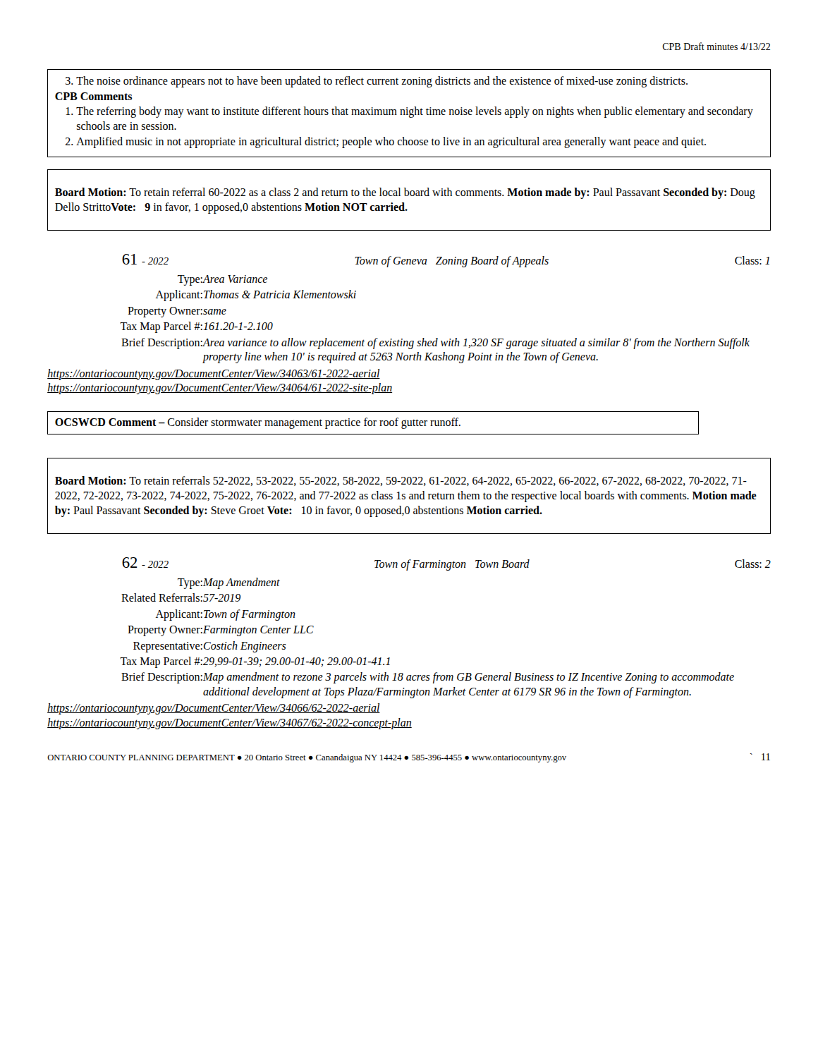CPB Draft minutes 4/13/22
The noise ordinance appears not to have been updated to reflect current zoning districts and the existence of mixed-use zoning districts.
CPB Comments
The referring body may want to institute different hours that maximum night time noise levels apply on nights when public elementary and secondary schools are in session.
Amplified music in not appropriate in agricultural district; people who choose to live in an agricultural area generally want peace and quiet.
Board Motion: To retain referral 60-2022 as a class 2 and return to the local board with comments. Motion made by: Paul Passavant Seconded by: Doug Dello StrittoVote: 9 in favor, 1 opposed,0 abstentions Motion NOT carried.
61 - 2022
Town of Geneva Zoning Board of Appeals
Class: 1
| Type: | Area Variance |
| Applicant: | Thomas & Patricia Klementowski |
| Property Owner: | same |
| Tax Map Parcel #: | 161.20-1-2.100 |
| Brief Description: | Area variance to allow replacement of existing shed with 1,320 SF garage situated a similar 8' from the Northern Suffolk property line when 10' is required at 5263 North Kashong Point in the Town of Geneva. |
https://ontariocountyny.gov/DocumentCenter/View/34063/61-2022-aerial
https://ontariocountyny.gov/DocumentCenter/View/34064/61-2022-site-plan
OCSWCD Comment – Consider stormwater management practice for roof gutter runoff.
Board Motion: To retain referrals 52-2022, 53-2022, 55-2022, 58-2022, 59-2022, 61-2022, 64-2022, 65-2022, 66-2022, 67-2022, 68-2022, 70-2022, 71-2022, 72-2022, 73-2022, 74-2022, 75-2022, 76-2022, and 77-2022 as class 1s and return them to the respective local boards with comments. Motion made by: Paul Passavant Seconded by: Steve Groet Vote: 10 in favor, 0 opposed,0 abstentions Motion carried.
62 - 2022
Town of Farmington Town Board
Class: 2
| Type: | Map Amendment |
| Related Referrals: | 57-2019 |
| Applicant: | Town of Farmington |
| Property Owner: | Farmington Center LLC |
| Representative: | Costich Engineers |
| Tax Map Parcel #: | 29,99-01-39; 29.00-01-40; 29.00-01-41.1 |
| Brief Description: | Map amendment to rezone 3 parcels with 18 acres from GB General Business to IZ Incentive Zoning to accommodate additional development at Tops Plaza/Farmington Market Center at 6179 SR 96 in the Town of Farmington. |
https://ontariocountyny.gov/DocumentCenter/View/34066/62-2022-aerial
https://ontariocountyny.gov/DocumentCenter/View/34067/62-2022-concept-plan
ONTARIO COUNTY PLANNING DEPARTMENT ● 20 Ontario Street ● Canandaigua NY 14424 ● 585-396-4455 ● www.ontariocountyny.gov
` 11